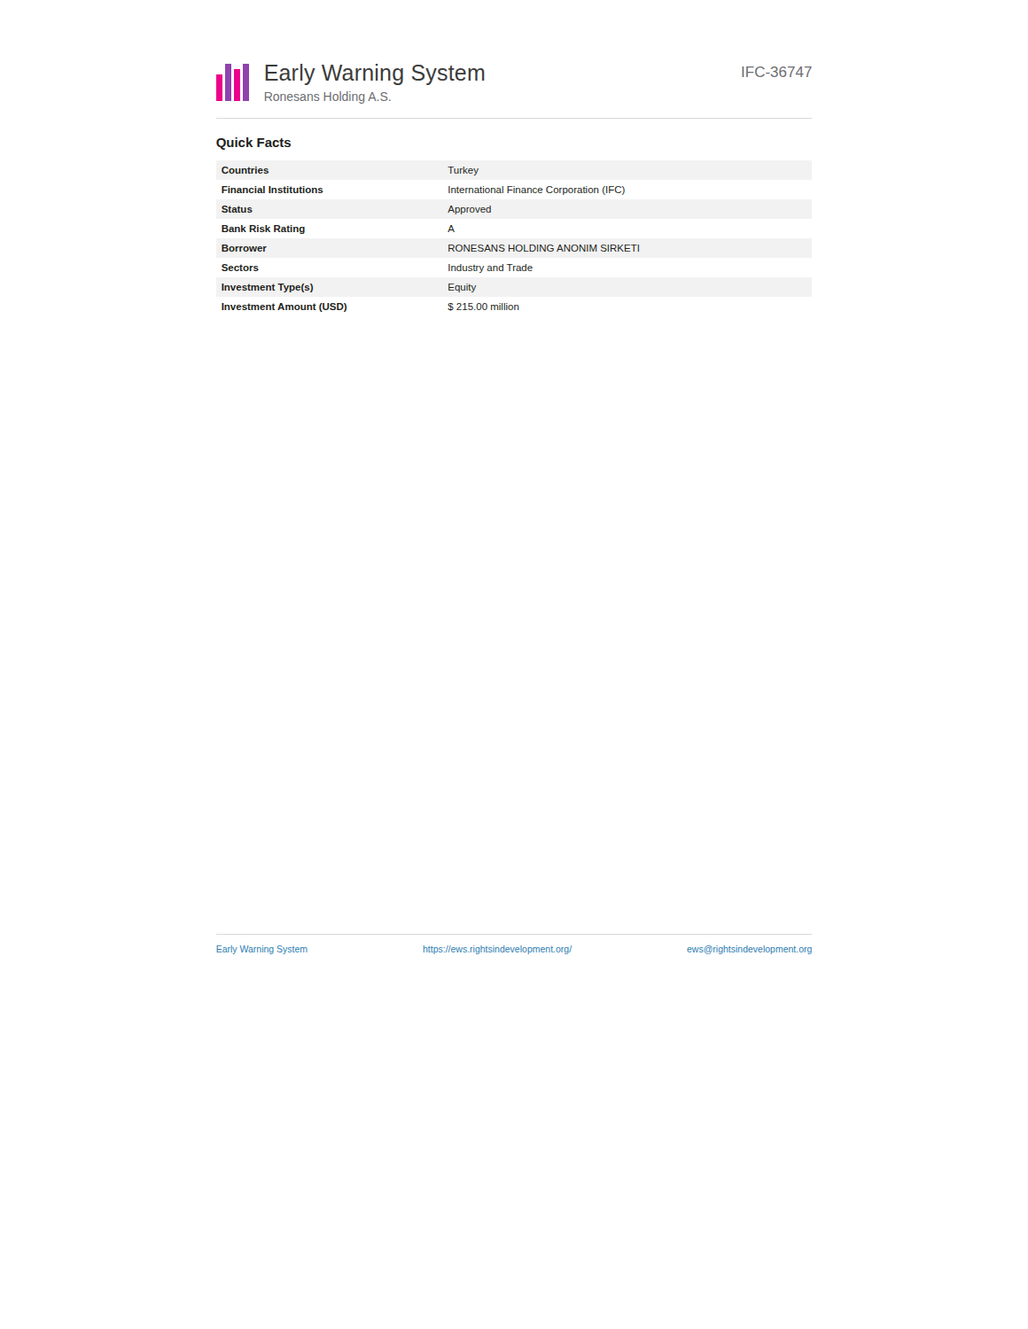Early Warning System
Ronesans Holding A.S.
IFC-36747
Quick Facts
| Countries | Turkey |
| Financial Institutions | International Finance Corporation (IFC) |
| Status | Approved |
| Bank Risk Rating | A |
| Borrower | RONESANS HOLDING ANONIM SIRKETI |
| Sectors | Industry and Trade |
| Investment Type(s) | Equity |
| Investment Amount (USD) | $ 215.00 million |
Early Warning System
https://ews.rightsindevelopment.org/
ews@rightsindevelopment.org